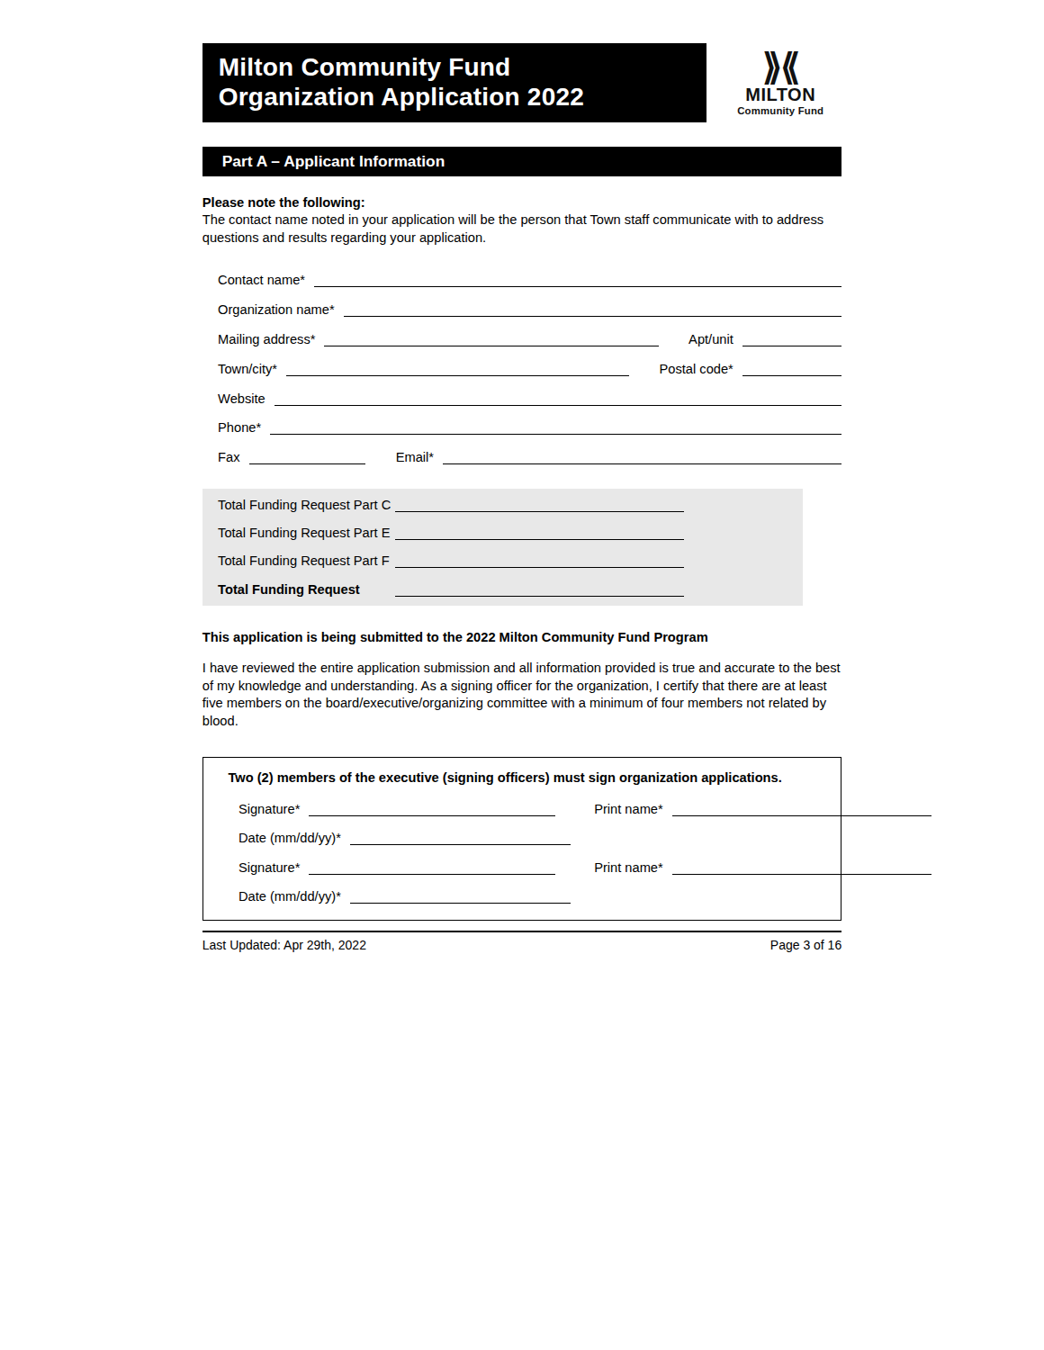Milton Community Fund
Organization Application 2022
⟫⟪
MILTON
Community Fund
Part A – Applicant Information
Please note the following:
The contact name noted in your application will be the person that Town staff communicate with to address questions and results regarding your application.
Contact name*
Organization name*
Mailing address* Apt/unit
Town/city* Postal code*
Website
Phone*
Fax Email*
Total Funding Request Part C
Total Funding Request Part E
Total Funding Request Part F
Total Funding Request
This application is being submitted to the 2022 Milton Community Fund Program
I have reviewed the entire application submission and all information provided is true and accurate to the best of my knowledge and understanding. As a signing officer for the organization, I certify that there are at least five members on the board/executive/organizing committee with a minimum of four members not related by blood.
Two (2) members of the executive (signing officers) must sign organization applications.
Signature* Print name*
Date (mm/dd/yy)*
Signature* Print name*
Date (mm/dd/yy)*
Last Updated: Apr 29th, 2022 Page 3 of 16